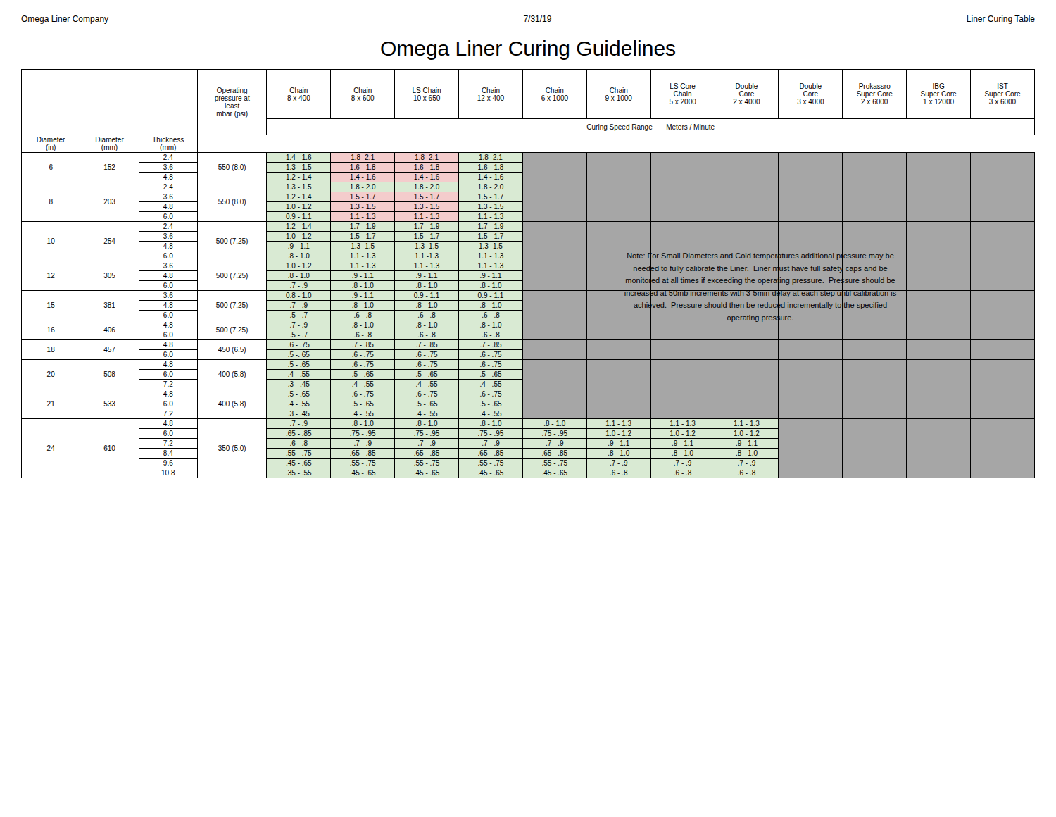Omega Liner Company
7/31/19
Liner Curing Table
Omega Liner Curing Guidelines
| | | | Operating pressure at least mbar (psi) | Chain 8 x 400 | Chain 8 x 600 | LS Chain 10 x 650 | Chain 12 x 400 | Chain 6 x 1000 | Chain 9 x 1000 | LS Core Chain 5 x 2000 | Double Core 2 x 4000 | Double Core 3 x 4000 | Prokassro Super Core 2 x 6000 | IBG Super Core 1 x 12000 | IST Super Core 3 x 6000 |
| --- | --- | --- | --- | --- | --- | --- | --- | --- | --- | --- | --- | --- | --- | --- | --- |
| Curing Speed Range Meters / Minute |
| Diameter (in) | Diameter (mm) | Thickness (mm) | |
| 6 | 152 | 2.4 | 550 (8.0) | 1.4 - 1.6 | 1.8 -2.1 | 1.8 -2.1 | 1.8 -2.1 | | | | | | | | |
| 3.6 | 1.3 - 1.5 | 1.6 - 1.8 | 1.6 - 1.8 | 1.6 - 1.8 |
| 4.8 | 1.2 - 1.4 | 1.4 - 1.6 | 1.4 - 1.6 | 1.4 - 1.6 |
| 8 | 203 | 2.4 | 550 (8.0) | 1.3 - 1.5 | 1.8 - 2.0 | 1.8 - 2.0 | 1.8 - 2.0 | | | | | | | | |
| 3.6 | 1.2 - 1.4 | 1.5 - 1.7 | 1.5 - 1.7 | 1.5 - 1.7 |
| 4.8 | 1.0 - 1.2 | 1.3 - 1.5 | 1.3 - 1.5 | 1.3 - 1.5 |
| 6.0 | 0.9 - 1.1 | 1.1 - 1.3 | 1.1 - 1.3 | 1.1 - 1.3 |
| 10 | 254 | 2.4 | 500 (7.25) | 1.2 - 1.4 | 1.7 - 1.9 | 1.7 - 1.9 | 1.7 - 1.9 | | | | | | | | |
| 3.6 | 1.0 - 1.2 | 1.5 - 1.7 | 1.5 - 1.7 | 1.5 - 1.7 |
| 4.8 | .9 - 1.1 | 1.3 -1.5 | 1.3 -1.5 | 1.3 -1.5 |
| 6.0 | .8 - 1.0 | 1.1 - 1.3 | 1.1 -1.3 | 1.1 - 1.3 |
| 12 | 305 | 3.6 | 500 (7.25) | 1.0 - 1.2 | 1.1 - 1.3 | 1.1 - 1.3 | 1.1 - 1.3 | | | | | | | | |
| 4.8 | .8 - 1.0 | .9 - 1.1 | .9 - 1.1 | .9 - 1.1 |
| 6.0 | .7 - .9 | .8 - 1.0 | .8 - 1.0 | .8 - 1.0 |
| 15 | 381 | 3.6 | 500 (7.25) | 0.8 - 1.0 | .9 - 1.1 | 0.9 - 1.1 | 0.9 - 1.1 | | | | | | | | |
| 4.8 | .7 - .9 | .8 - 1.0 | .8 - 1.0 | .8 - 1.0 |
| 6.0 | .5 - .7 | .6 - .8 | .6 - .8 | .6 - .8 |
| 16 | 406 | 4.8 | 500 (7.25) | .7 - .9 | .8 - 1.0 | .8 - 1.0 | .8 - 1.0 | | | | | | | | |
| 6.0 | .5 - .7 | .6 - .8 | .6 - .8 | .6 - .8 |
| 18 | 457 | 4.8 | 450 (6.5) | .6 - .75 | .7 - .85 | .7 - .85 | .7 - .85 | | | | | | | | |
| 6.0 | .5 -. 65 | .6 - .75 | .6 - .75 | .6 - .75 |
| 20 | 508 | 4.8 | 400 (5.8) | .5 - .65 | .6 - .75 | .6 - .75 | .6 - .75 | | | | | | | | |
| 6.0 | .4 - .55 | .5 - .65 | .5 - .65 | .5 - .65 |
| 7.2 | .3 - .45 | .4 - .55 | .4 - .55 | .4 - .55 |
| 21 | 533 | 4.8 | 400 (5.8) | .5 - .65 | .6 - .75 | .6 - .75 | .6 - .75 | | | | | | | | |
| 6.0 | .4 - .55 | .5 - .65 | .5 - .65 | .5 - .65 |
| 7.2 | .3 - .45 | .4 - .55 | .4 - .55 | .4 - .55 |
| 24 | 610 | 4.8 | 350 (5.0) | .7 - .9 | .8 - 1.0 | .8 - 1.0 | .8 - 1.0 | .8 - 1.0 | 1.1 - 1.3 | 1.1 - 1.3 | 1.1 - 1.3 | | | | |
| 6.0 | .65 - .85 | .75 - .95 | .75 - .95 | .75 - .95 | .75 - .95 | 1.0 - 1.2 | 1.0 - 1.2 | 1.0 - 1.2 |
| 7.2 | .6 - .8 | .7 - .9 | .7 - .9 | .7 - .9 | .7 - .9 | .9 - 1.1 | .9 - 1.1 | .9 - 1.1 |
| 8.4 | .55 - .75 | .65 - .85 | .65 - .85 | .65 - .85 | .65 - .85 | .8 - 1.0 | .8 - 1.0 | .8 - 1.0 |
| 9.6 | .45 - .65 | .55 - .75 | .55 - .75 | .55 - .75 | .55 - .75 | .7 - .9 | .7 - .9 | .7 - .9 |
| 10.8 | .35 - .55 | .45 - .65 | .45 - .65 | .45 - .65 | .45 - .65 | .6 - .8 | .6 - .8 | .6 - .8 |
Note: For Small Diameters and Cold temperatures additional pressure may be needed to fully calibrate the Liner. Liner must have full safety caps and be monitored at all times if exceeding the operating pressure. Pressure should be increased at 50mb increments with 3-5min delay at each step until calibration is achieved. Pressure should then be reduced incrementally to the specified operating pressure.
Note: For Small Diameters and Cold temperatures additional pressure may be
needed to fully calibrate the Liner. Liner must have full safety caps and be
monitored at all times if exceeding the operating pressure. Pressure should be
increased at 50mb increments with 3-5min delay at each step until calibration is
achieved. Pressure should then be reduced incrementally to the specified
operating pressure.
Page 1 of 4